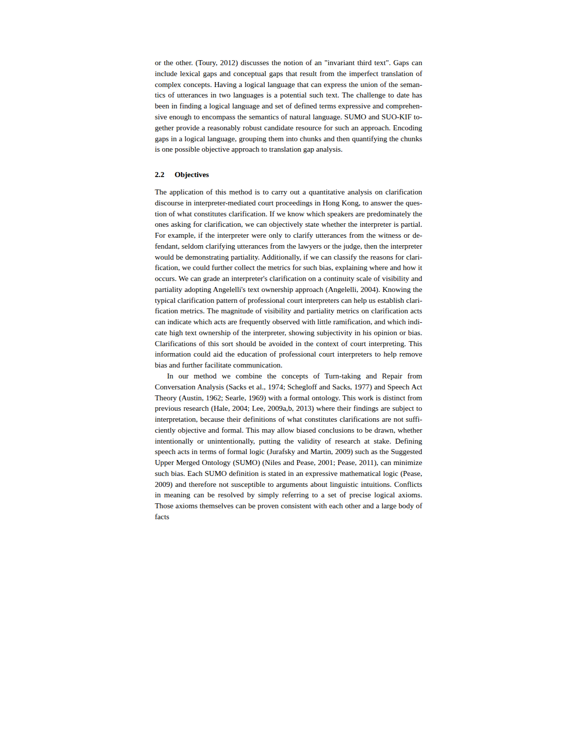or the other. (Toury, 2012) discusses the notion of an "invariant third text". Gaps can include lexical gaps and conceptual gaps that result from the imperfect translation of complex concepts. Having a logical language that can express the union of the semantics of utterances in two languages is a potential such text. The challenge to date has been in finding a logical language and set of defined terms expressive and comprehensive enough to encompass the semantics of natural language. SUMO and SUO-KIF together provide a reasonably robust candidate resource for such an approach. Encoding gaps in a logical language, grouping them into chunks and then quantifying the chunks is one possible objective approach to translation gap analysis.
2.2 Objectives
The application of this method is to carry out a quantitative analysis on clarification discourse in interpreter-mediated court proceedings in Hong Kong, to answer the question of what constitutes clarification. If we know which speakers are predominately the ones asking for clarification, we can objectively state whether the interpreter is partial. For example, if the interpreter were only to clarify utterances from the witness or defendant, seldom clarifying utterances from the lawyers or the judge, then the interpreter would be demonstrating partiality. Additionally, if we can classify the reasons for clarification, we could further collect the metrics for such bias, explaining where and how it occurs. We can grade an interpreter's clarification on a continuity scale of visibility and partiality adopting Angelelli's text ownership approach (Angelelli, 2004). Knowing the typical clarification pattern of professional court interpreters can help us establish clarification metrics. The magnitude of visibility and partiality metrics on clarification acts can indicate which acts are frequently observed with little ramification, and which indicate high text ownership of the interpreter, showing subjectivity in his opinion or bias. Clarifications of this sort should be avoided in the context of court interpreting. This information could aid the education of professional court interpreters to help remove bias and further facilitate communication.
In our method we combine the concepts of Turn-taking and Repair from Conversation Analysis (Sacks et al., 1974; Schegloff and Sacks, 1977) and Speech Act Theory (Austin, 1962; Searle, 1969) with a formal ontology. This work is distinct from previous research (Hale, 2004; Lee, 2009a,b, 2013) where their findings are subject to interpretation, because their definitions of what constitutes clarifications are not sufficiently objective and formal. This may allow biased conclusions to be drawn, whether intentionally or unintentionally, putting the validity of research at stake. Defining speech acts in terms of formal logic (Jurafsky and Martin, 2009) such as the Suggested Upper Merged Ontology (SUMO) (Niles and Pease, 2001; Pease, 2011), can minimize such bias. Each SUMO definition is stated in an expressive mathematical logic (Pease, 2009) and therefore not susceptible to arguments about linguistic intuitions. Conflicts in meaning can be resolved by simply referring to a set of precise logical axioms. Those axioms themselves can be proven consistent with each other and a large body of facts